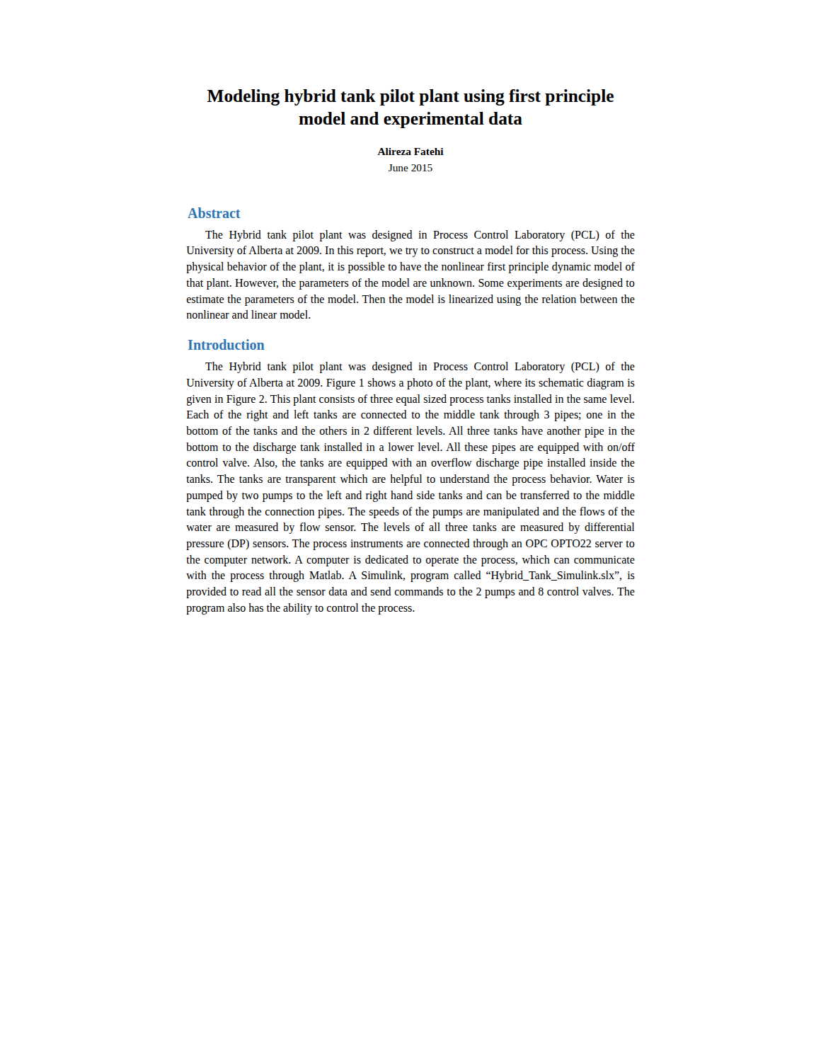Modeling hybrid tank pilot plant using first principle model and experimental data
Alireza Fatehi
June 2015
Abstract
The Hybrid tank pilot plant was designed in Process Control Laboratory (PCL) of the University of Alberta at 2009. In this report, we try to construct a model for this process. Using the physical behavior of the plant, it is possible to have the nonlinear first principle dynamic model of that plant. However, the parameters of the model are unknown. Some experiments are designed to estimate the parameters of the model. Then the model is linearized using the relation between the nonlinear and linear model.
Introduction
The Hybrid tank pilot plant was designed in Process Control Laboratory (PCL) of the University of Alberta at 2009. Figure 1 shows a photo of the plant, where its schematic diagram is given in Figure 2. This plant consists of three equal sized process tanks installed in the same level. Each of the right and left tanks are connected to the middle tank through 3 pipes; one in the bottom of the tanks and the others in 2 different levels. All three tanks have another pipe in the bottom to the discharge tank installed in a lower level. All these pipes are equipped with on/off control valve. Also, the tanks are equipped with an overflow discharge pipe installed inside the tanks. The tanks are transparent which are helpful to understand the process behavior. Water is pumped by two pumps to the left and right hand side tanks and can be transferred to the middle tank through the connection pipes. The speeds of the pumps are manipulated and the flows of the water are measured by flow sensor. The levels of all three tanks are measured by differential pressure (DP) sensors. The process instruments are connected through an OPC OPTO22 server to the computer network. A computer is dedicated to operate the process, which can communicate with the process through Matlab. A Simulink, program called “Hybrid_Tank_Simulink.slx”, is provided to read all the sensor data and send commands to the 2 pumps and 8 control valves. The program also has the ability to control the process.